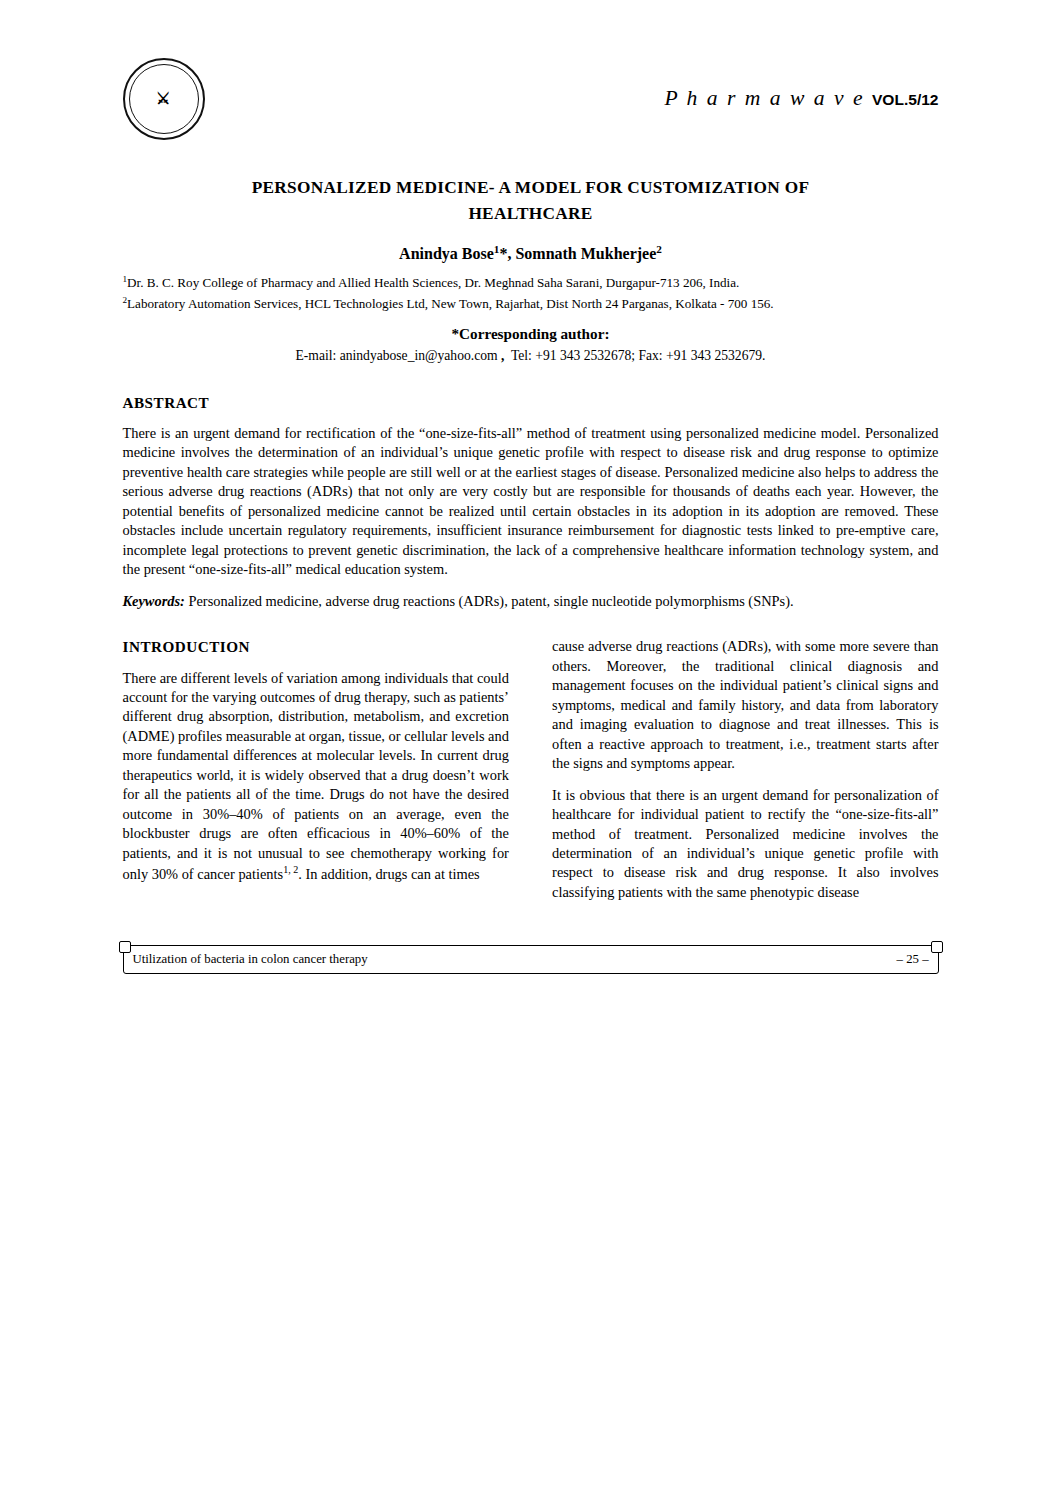⚔
P h a r m a w a v e VOL.5/12
PERSONALIZED MEDICINE- A MODEL FOR CUSTOMIZATION OF
HEALTHCARE
Anindya Bose1*, Somnath Mukherjee2
1Dr. B. C. Roy College of Pharmacy and Allied Health Sciences, Dr. Meghnad Saha Sarani, Durgapur-713 206, India.
2Laboratory Automation Services, HCL Technologies Ltd, New Town, Rajarhat, Dist North 24 Parganas, Kolkata - 700 156.
*Corresponding author:
E-mail: anindyabose_in@yahoo.com , Tel: +91 343 2532678; Fax: +91 343 2532679.
ABSTRACT
There is an urgent demand for rectification of the “one-size-fits-all” method of treatment using personalized medicine model. Personalized medicine involves the determination of an individual’s unique genetic profile with respect to disease risk and drug response to optimize preventive health care strategies while people are still well or at the earliest stages of disease. Personalized medicine also helps to address the serious adverse drug reactions (ADRs) that not only are very costly but are responsible for thousands of deaths each year. However, the potential benefits of personalized medicine cannot be realized until certain obstacles in its adoption in its adoption are removed. These obstacles include uncertain regulatory requirements, insufficient insurance reimbursement for diagnostic tests linked to pre-emptive care, incomplete legal protections to prevent genetic discrimination, the lack of a comprehensive healthcare information technology system, and the present “one-size-fits-all” medical education system.
Keywords: Personalized medicine, adverse drug reactions (ADRs), patent, single nucleotide polymorphisms (SNPs).
INTRODUCTION
There are different levels of variation among individuals that could account for the varying outcomes of drug therapy, such as patients’ different drug absorption, distribution, metabolism, and excretion (ADME) profiles measurable at organ, tissue, or cellular levels and more fundamental differences at molecular levels. In current drug therapeutics world, it is widely observed that a drug doesn’t work for all the patients all of the time. Drugs do not have the desired outcome in 30%–40% of patients on an average, even the blockbuster drugs are often efficacious in 40%–60% of the patients, and it is not unusual to see chemotherapy working for only 30% of cancer patients1, 2. In addition, drugs can at times
cause adverse drug reactions (ADRs), with some more severe than others. Moreover, the traditional clinical diagnosis and management focuses on the individual patient’s clinical signs and symptoms, medical and family history, and data from laboratory and imaging evaluation to diagnose and treat illnesses. This is often a reactive approach to treatment, i.e., treatment starts after the signs and symptoms appear.
It is obvious that there is an urgent demand for personalization of healthcare for individual patient to rectify the “one-size-fits-all” method of treatment. Personalized medicine involves the determination of an individual’s unique genetic profile with respect to disease risk and drug response. It also involves classifying patients with the same phenotypic disease
Utilization of bacteria in colon cancer therapy – 25 –